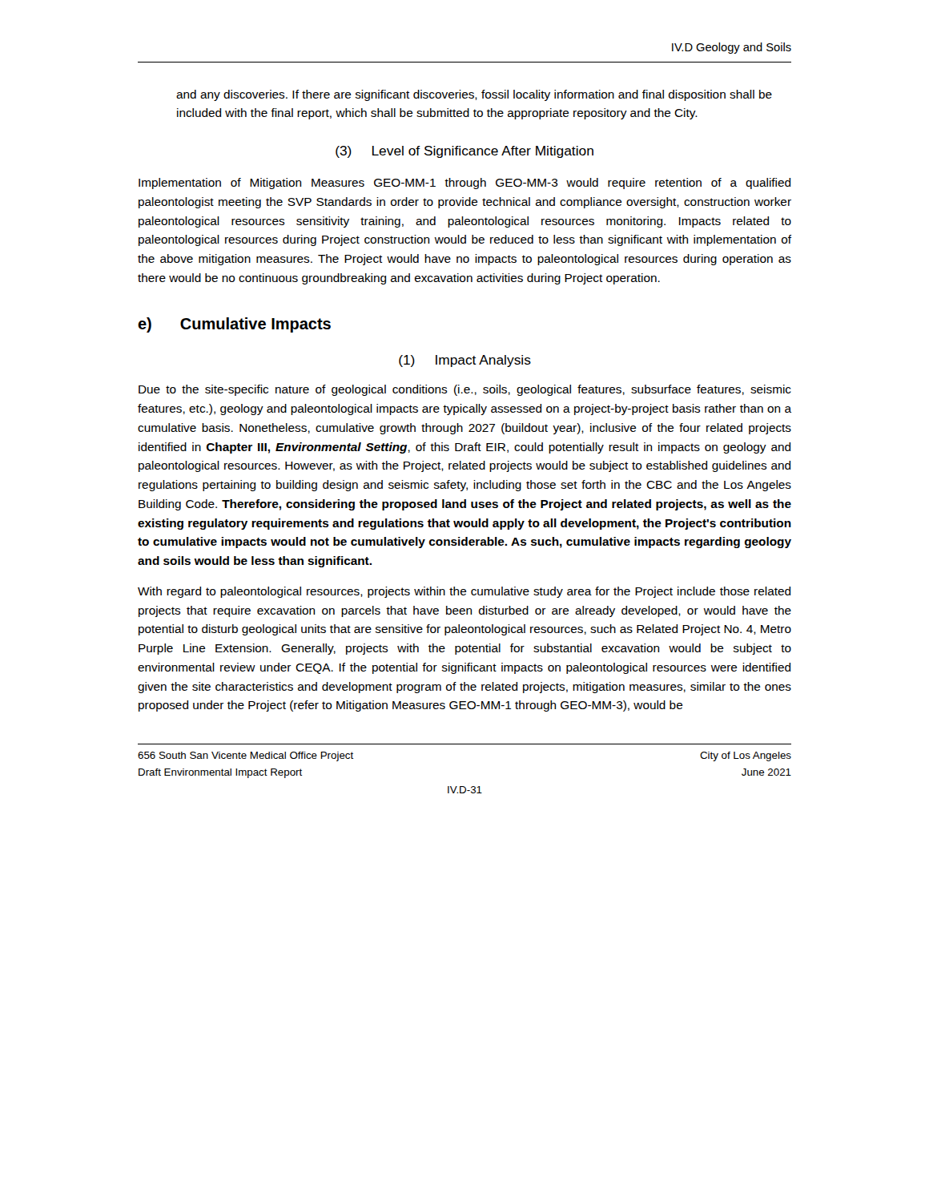IV.D Geology and Soils
and any discoveries. If there are significant discoveries, fossil locality information and final disposition shall be included with the final report, which shall be submitted to the appropriate repository and the City.
(3) Level of Significance After Mitigation
Implementation of Mitigation Measures GEO-MM-1 through GEO-MM-3 would require retention of a qualified paleontologist meeting the SVP Standards in order to provide technical and compliance oversight, construction worker paleontological resources sensitivity training, and paleontological resources monitoring. Impacts related to paleontological resources during Project construction would be reduced to less than significant with implementation of the above mitigation measures. The Project would have no impacts to paleontological resources during operation as there would be no continuous groundbreaking and excavation activities during Project operation.
e) Cumulative Impacts
(1) Impact Analysis
Due to the site-specific nature of geological conditions (i.e., soils, geological features, subsurface features, seismic features, etc.), geology and paleontological impacts are typically assessed on a project-by-project basis rather than on a cumulative basis. Nonetheless, cumulative growth through 2027 (buildout year), inclusive of the four related projects identified in Chapter III, Environmental Setting, of this Draft EIR, could potentially result in impacts on geology and paleontological resources. However, as with the Project, related projects would be subject to established guidelines and regulations pertaining to building design and seismic safety, including those set forth in the CBC and the Los Angeles Building Code. Therefore, considering the proposed land uses of the Project and related projects, as well as the existing regulatory requirements and regulations that would apply to all development, the Project's contribution to cumulative impacts would not be cumulatively considerable. As such, cumulative impacts regarding geology and soils would be less than significant.
With regard to paleontological resources, projects within the cumulative study area for the Project include those related projects that require excavation on parcels that have been disturbed or are already developed, or would have the potential to disturb geological units that are sensitive for paleontological resources, such as Related Project No. 4, Metro Purple Line Extension. Generally, projects with the potential for substantial excavation would be subject to environmental review under CEQA. If the potential for significant impacts on paleontological resources were identified given the site characteristics and development program of the related projects, mitigation measures, similar to the ones proposed under the Project (refer to Mitigation Measures GEO-MM-1 through GEO-MM-3), would be
656 South San Vicente Medical Office Project
Draft Environmental Impact Report
City of Los Angeles
June 2021
IV.D-31